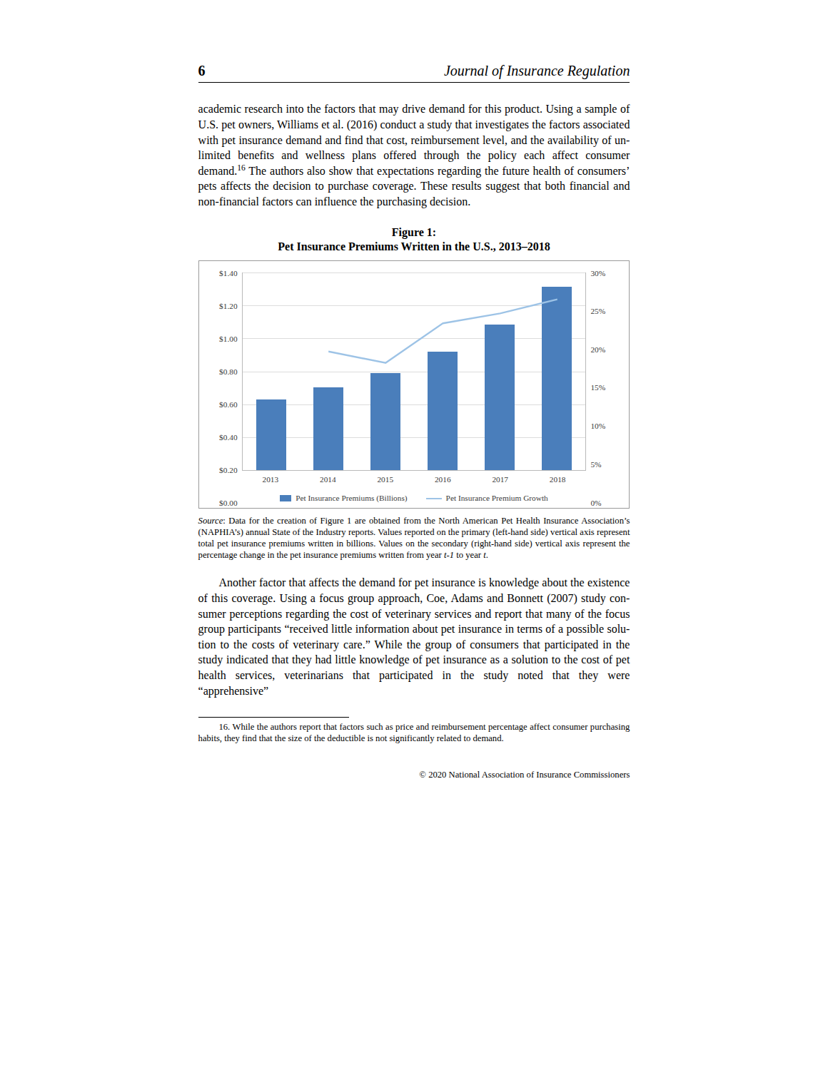6
Journal of Insurance Regulation
academic research into the factors that may drive demand for this product. Using a sample of U.S. pet owners, Williams et al. (2016) conduct a study that investigates the factors associated with pet insurance demand and find that cost, reimbursement level, and the availability of unlimited benefits and wellness plans offered through the policy each affect consumer demand.16 The authors also show that expectations regarding the future health of consumers’ pets affects the decision to purchase coverage. These results suggest that both financial and non-financial factors can influence the purchasing decision.
Figure 1:
Pet Insurance Premiums Written in the U.S., 2013–2018
$1.40
$1.20
$1.00
$0.80
$0.60
$0.40
$0.20
$0.00
30%
25%
20%
15%
10%
5%
0%
201320142015201620172018
Pet Insurance Premiums (Billions) Pet Insurance Premium Growth
Source: Data for the creation of Figure 1 are obtained from the North American Pet Health Insurance Association’s (NAPHIA’s) annual State of the Industry reports. Values reported on the primary (left-hand side) vertical axis represent total pet insurance premiums written in billions. Values on the secondary (right-hand side) vertical axis represent the percentage change in the pet insurance premiums written from year t-1 to year t.
Another factor that affects the demand for pet insurance is knowledge about the existence of this coverage. Using a focus group approach, Coe, Adams and Bonnett (2007) study consumer perceptions regarding the cost of veterinary services and report that many of the focus group participants “received little information about pet insurance in terms of a possible solution to the costs of veterinary care.” While the group of consumers that participated in the study indicated that they had little knowledge of pet insurance as a solution to the cost of pet health services, veterinarians that participated in the study noted that they were “apprehensive”
16. While the authors report that factors such as price and reimbursement percentage affect consumer purchasing habits, they find that the size of the deductible is not significantly related to demand.
© 2020 National Association of Insurance Commissioners